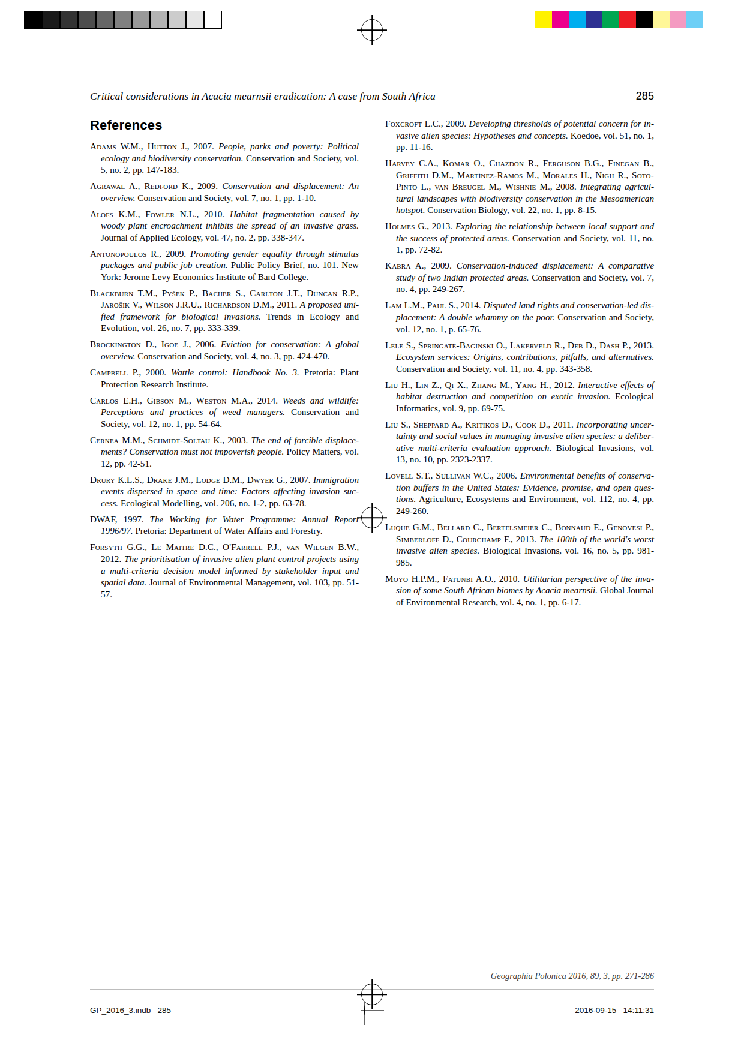285 Critical considerations in Acacia mearnsii eradication: A case from South Africa
References
Adams W.M., Hutton J., 2007. People, parks and poverty: Political ecology and biodiversity conservation. Conservation and Society, vol. 5, no. 2, pp. 147-183.
Agrawal A., Redford K., 2009. Conservation and displacement: An overview. Conservation and Society, vol. 7, no. 1, pp. 1-10.
Alofs K.M., Fowler N.L., 2010. Habitat fragmentation caused by woody plant encroachment inhibits the spread of an invasive grass. Journal of Applied Ecology, vol. 47, no. 2, pp. 338-347.
Antonopoulos R., 2009. Promoting gender equality through stimulus packages and public job creation. Public Policy Brief, no. 101. New York: Jerome Levy Economics Institute of Bard College.
Blackburn T.M., Pyšek P., Bacher S., Carlton J.T., Duncan R.P., Jarošik V., Wilson J.R.U., Richardson D.M., 2011. A proposed unified framework for biological invasions. Trends in Ecology and Evolution, vol. 26, no. 7, pp. 333-339.
Brockington D., Igoe J., 2006. Eviction for conservation: A global overview. Conservation and Society, vol. 4, no. 3, pp. 424-470.
Campbell P., 2000. Wattle control: Handbook No. 3. Pretoria: Plant Protection Research Institute.
Carlos E.H., Gibson M., Weston M.A., 2014. Weeds and wildlife: Perceptions and practices of weed managers. Conservation and Society, vol. 12, no. 1, pp. 54-64.
Cernea M.M., Schmidt-Soltau K., 2003. The end of forcible displacements? Conservation must not impoverish people. Policy Matters, vol. 12, pp. 42-51.
Drury K.L.S., Drake J.M., Lodge D.M., Dwyer G., 2007. Immigration events dispersed in space and time: Factors affecting invasion success. Ecological Modelling, vol. 206, no. 1-2, pp. 63-78.
DWAF, 1997. The Working for Water Programme: Annual Report 1996/97. Pretoria: Department of Water Affairs and Forestry.
Forsyth G.G., Le Maitre D.C., O'Farrell P.J., van Wilgen B.W., 2012. The prioritisation of invasive alien plant control projects using a multi-criteria decision model informed by stakeholder input and spatial data. Journal of Environmental Management, vol. 103, pp. 51-57.
Foxcroft L.C., 2009. Developing thresholds of potential concern for invasive alien species: Hypotheses and concepts. Koedoe, vol. 51, no. 1, pp. 11-16.
Harvey C.A., Komar O., Chazdon R., Ferguson B.G., Finegan B., Griffith D.M., Martínez-Ramos M., Morales H., Nigh R., Soto-Pinto L., van Breugel M., Wishnie M., 2008. Integrating agricultural landscapes with biodiversity conservation in the Mesoamerican hotspot. Conservation Biology, vol. 22, no. 1, pp. 8-15.
Holmes G., 2013. Exploring the relationship between local support and the success of protected areas. Conservation and Society, vol. 11, no. 1, pp. 72-82.
Kabra A., 2009. Conservation-induced displacement: A comparative study of two Indian protected areas. Conservation and Society, vol. 7, no. 4, pp. 249-267.
Lam L.M., Paul S., 2014. Disputed land rights and conservation-led displacement: A double whammy on the poor. Conservation and Society, vol. 12, no. 1, p. 65-76.
Lele S., Springate-Baginski O., Lakerveld R., Deb D., Dash P., 2013. Ecosystem services: Origins, contributions, pitfalls, and alternatives. Conservation and Society, vol. 11, no. 4, pp. 343-358.
Liu H., Lin Z., Qi X., Zhang M., Yang H., 2012. Interactive effects of habitat destruction and competition on exotic invasion. Ecological Informatics, vol. 9, pp. 69-75.
Liu S., Sheppard A., Kritikos D., Cook D., 2011. Incorporating uncertainty and social values in managing invasive alien species: a deliberative multi-criteria evaluation approach. Biological Invasions, vol. 13, no. 10, pp. 2323-2337.
Lovell S.T., Sullivan W.C., 2006. Environmental benefits of conservation buffers in the United States: Evidence, promise, and open questions. Agriculture, Ecosystems and Environment, vol. 112, no. 4, pp. 249-260.
Luque G.M., Bellard C., Bertelsmeier C., Bonnaud E., Genovesi P., Simberloff D., Courchamp F., 2013. The 100th of the world's worst invasive alien species. Biological Invasions, vol. 16, no. 5, pp. 981-985.
Moyo H.P.M., Fatunbi A.O., 2010. Utilitarian perspective of the invasion of some South African biomes by Acacia mearnsii. Global Journal of Environmental Research, vol. 4, no. 1, pp. 6-17.
Geographia Polonica 2016, 89, 3, pp. 271-286
GP_2016_3.indb 285 2016-09-15 14:11:31